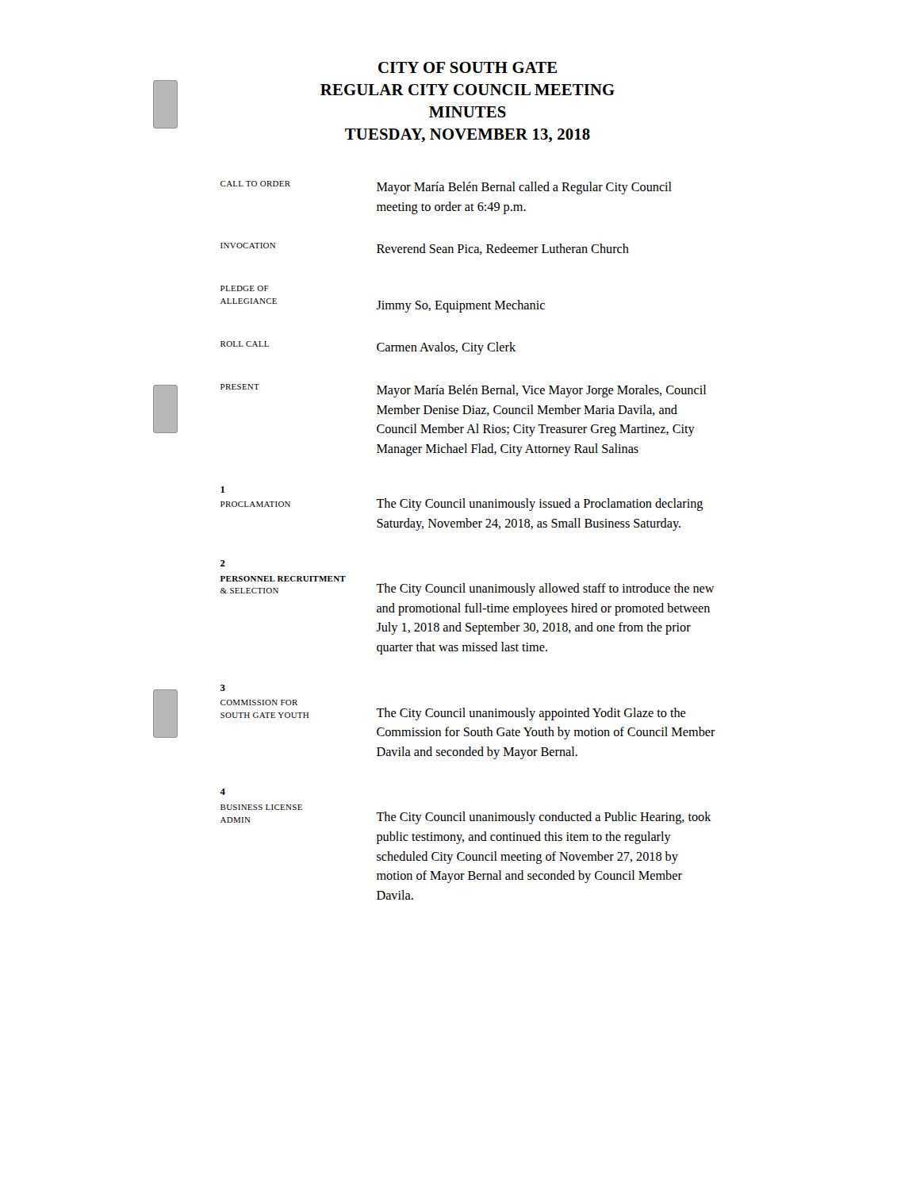CITY OF SOUTH GATE
REGULAR CITY COUNCIL MEETING
MINUTES
TUESDAY, NOVEMBER 13, 2018
| Call to Order | Mayor María Belén Bernal called a Regular City Council meeting to order at 6:49 p.m. |
| Invocation | Reverend Sean Pica, Redeemer Lutheran Church |
| Pledge of Allegiance | Jimmy So, Equipment Mechanic |
| Roll Call | Carmen Avalos, City Clerk |
| Present | Mayor María Belén Bernal, Vice Mayor Jorge Morales, Council Member Denise Diaz, Council Member Maria Davila, and Council Member Al Rios; City Treasurer Greg Martinez, City Manager Michael Flad, City Attorney Raul Salinas |
| 1 Proclamation | The City Council unanimously issued a Proclamation declaring Saturday, November 24, 2018, as Small Business Saturday. |
| 2 Personnel Recruitment & Selection | The City Council unanimously allowed staff to introduce the new and promotional full-time employees hired or promoted between July 1, 2018 and September 30, 2018, and one from the prior quarter that was missed last time. |
| 3 Commission for South Gate Youth | The City Council unanimously appointed Yodit Glaze to the Commission for South Gate Youth by motion of Council Member Davila and seconded by Mayor Bernal. |
| 4 Business License Admin | The City Council unanimously conducted a Public Hearing, took public testimony, and continued this item to the regularly scheduled City Council meeting of November 27, 2018 by motion of Mayor Bernal and seconded by Council Member Davila. |